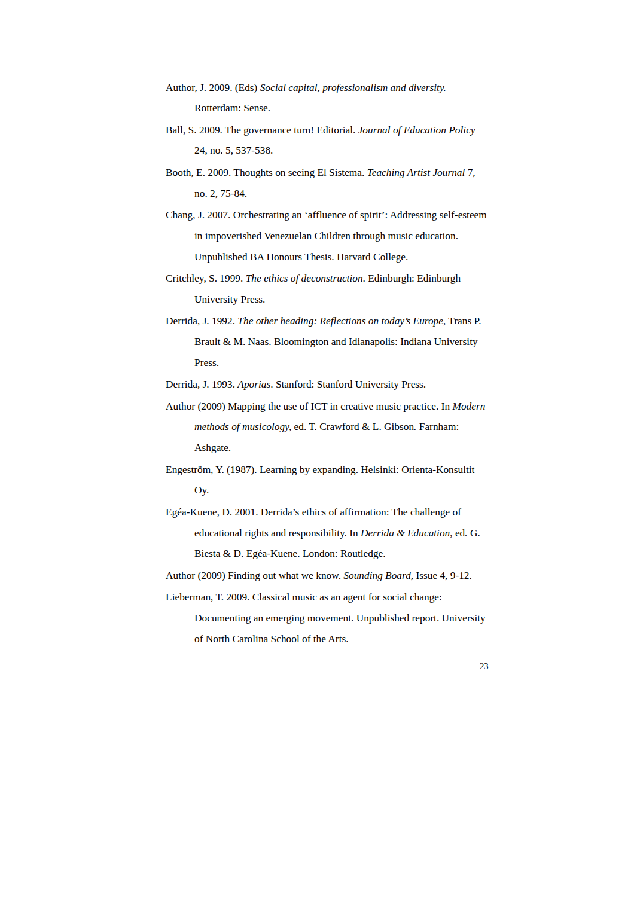Author, J. 2009. (Eds) Social capital, professionalism and diversity. Rotterdam: Sense.
Ball, S. 2009. The governance turn! Editorial. Journal of Education Policy 24, no. 5, 537-538.
Booth, E. 2009. Thoughts on seeing El Sistema. Teaching Artist Journal 7, no. 2, 75-84.
Chang, J. 2007. Orchestrating an ‘affluence of spirit’: Addressing self-esteem in impoverished Venezuelan Children through music education. Unpublished BA Honours Thesis. Harvard College.
Critchley, S. 1999. The ethics of deconstruction. Edinburgh: Edinburgh University Press.
Derrida, J. 1992. The other heading: Reflections on today’s Europe, Trans P. Brault & M. Naas. Bloomington and Idianapolis: Indiana University Press.
Derrida, J. 1993. Aporias. Stanford: Stanford University Press.
Author (2009) Mapping the use of ICT in creative music practice. In Modern methods of musicology, ed. T. Crawford & L. Gibson. Farnham: Ashgate.
Engeström, Y. (1987). Learning by expanding. Helsinki: Orienta-Konsultit Oy.
Egéa-Kuene, D. 2001. Derrida’s ethics of affirmation: The challenge of educational rights and responsibility. In Derrida & Education, ed. G. Biesta & D. Egéa-Kuene. London: Routledge.
Author (2009) Finding out what we know. Sounding Board, Issue 4, 9-12.
Lieberman, T. 2009. Classical music as an agent for social change: Documenting an emerging movement. Unpublished report. University of North Carolina School of the Arts.
23